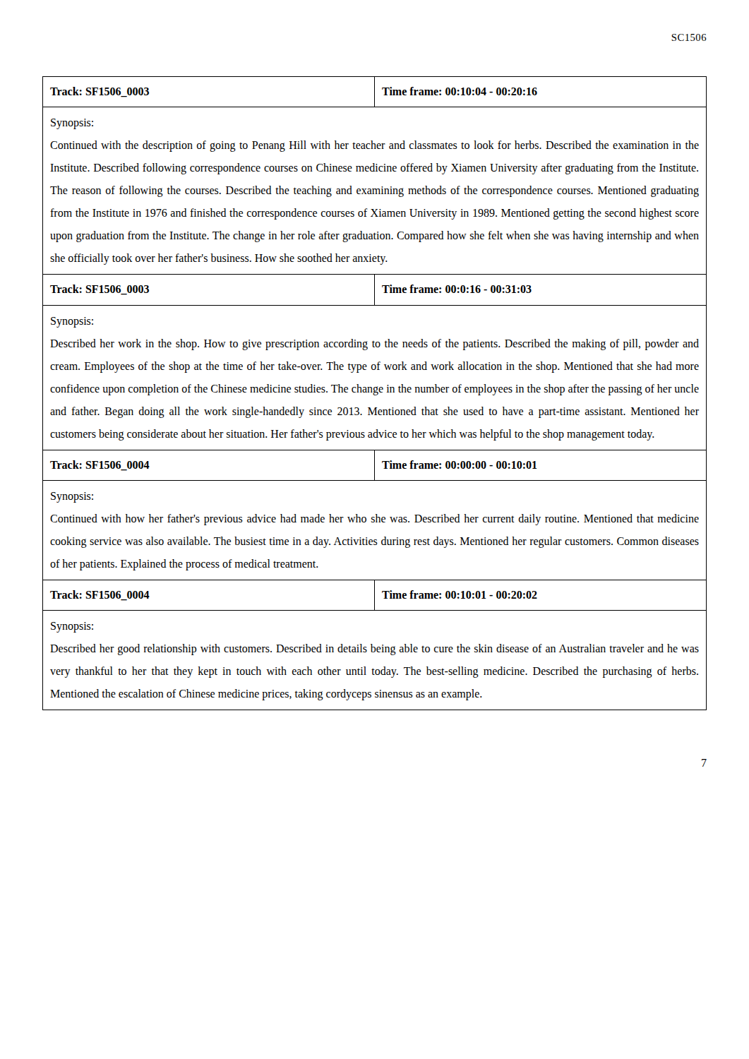SC1506
| Track: SF1506_0003 | Time frame: 00:10:04 - 00:20:16 |
| Synopsis: Continued with the description of going to Penang Hill with her teacher and classmates to look for herbs. Described the examination in the Institute. Described following correspondence courses on Chinese medicine offered by Xiamen University after graduating from the Institute. The reason of following the courses. Described the teaching and examining methods of the correspondence courses. Mentioned graduating from the Institute in 1976 and finished the correspondence courses of Xiamen University in 1989. Mentioned getting the second highest score upon graduation from the Institute. The change in her role after graduation. Compared how she felt when she was having internship and when she officially took over her father's business. How she soothed her anxiety. |
| Track: SF1506_0003 | Time frame: 00:0:16 - 00:31:03 |
| Synopsis: Described her work in the shop. How to give prescription according to the needs of the patients. Described the making of pill, powder and cream. Employees of the shop at the time of her take-over. The type of work and work allocation in the shop. Mentioned that she had more confidence upon completion of the Chinese medicine studies. The change in the number of employees in the shop after the passing of her uncle and father. Began doing all the work single-handedly since 2013. Mentioned that she used to have a part-time assistant. Mentioned her customers being considerate about her situation. Her father's previous advice to her which was helpful to the shop management today. |
| Track: SF1506_0004 | Time frame: 00:00:00 - 00:10:01 |
| Synopsis: Continued with how her father's previous advice had made her who she was. Described her current daily routine. Mentioned that medicine cooking service was also available. The busiest time in a day. Activities during rest days. Mentioned her regular customers. Common diseases of her patients. Explained the process of medical treatment. |
| Track: SF1506_0004 | Time frame: 00:10:01 - 00:20:02 |
| Synopsis: Described her good relationship with customers. Described in details being able to cure the skin disease of an Australian traveler and he was very thankful to her that they kept in touch with each other until today. The best-selling medicine. Described the purchasing of herbs. Mentioned the escalation of Chinese medicine prices, taking cordyceps sinensus as an example. |
7